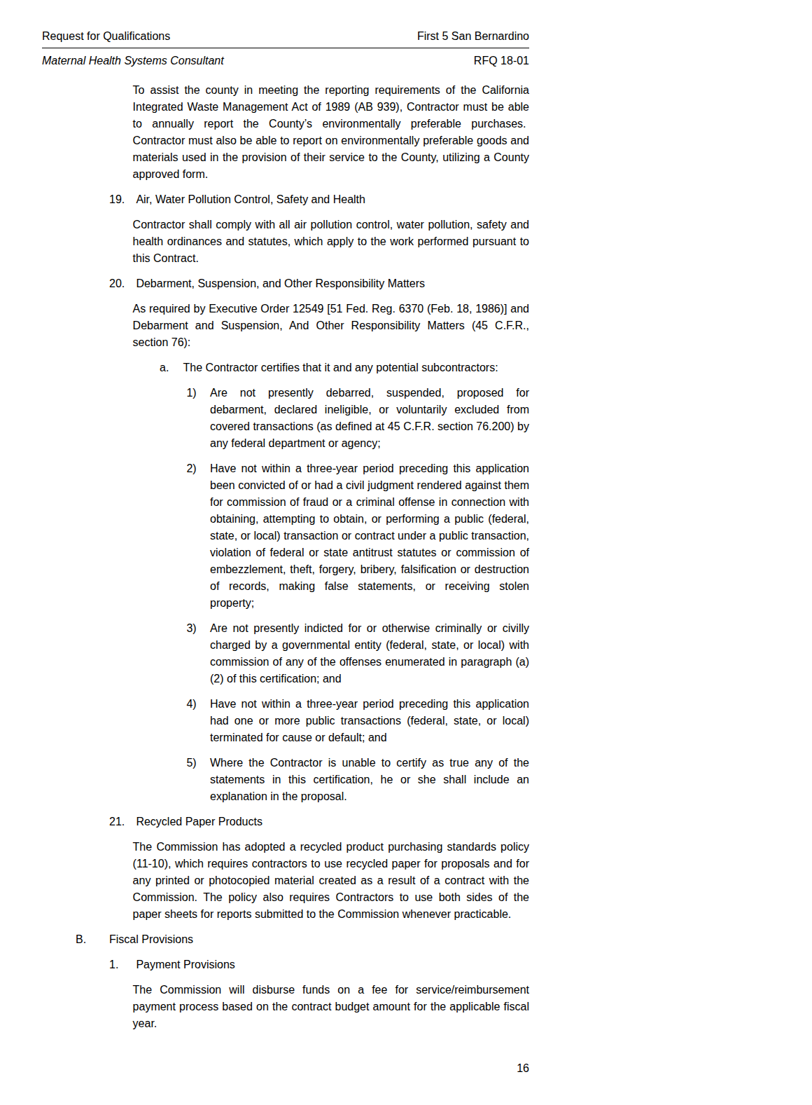Request for Qualifications
First 5 San Bernardino
Maternal Health Systems Consultant
RFQ 18-01
To assist the county in meeting the reporting requirements of the California Integrated Waste Management Act of 1989 (AB 939), Contractor must be able to annually report the County’s environmentally preferable purchases. Contractor must also be able to report on environmentally preferable goods and materials used in the provision of their service to the County, utilizing a County approved form.
19.
Air, Water Pollution Control, Safety and Health
Contractor shall comply with all air pollution control, water pollution, safety and health ordinances and statutes, which apply to the work performed pursuant to this Contract.
20.
Debarment, Suspension, and Other Responsibility Matters
As required by Executive Order 12549 [51 Fed. Reg. 6370 (Feb. 18, 1986)] and Debarment and Suspension, And Other Responsibility Matters (45 C.F.R., section 76):
a.
The Contractor certifies that it and any potential subcontractors:
1)
Are not presently debarred, suspended, proposed for debarment, declared ineligible, or voluntarily excluded from covered transactions (as defined at 45 C.F.R. section 76.200) by any federal department or agency;
2)
Have not within a three-year period preceding this application been convicted of or had a civil judgment rendered against them for commission of fraud or a criminal offense in connection with obtaining, attempting to obtain, or performing a public (federal, state, or local) transaction or contract under a public transaction, violation of federal or state antitrust statutes or commission of embezzlement, theft, forgery, bribery, falsification or destruction of records, making false statements, or receiving stolen property;
3)
Are not presently indicted for or otherwise criminally or civilly charged by a governmental entity (federal, state, or local) with commission of any of the offenses enumerated in paragraph (a) (2) of this certification; and
4)
Have not within a three-year period preceding this application had one or more public transactions (federal, state, or local) terminated for cause or default; and
5)
Where the Contractor is unable to certify as true any of the statements in this certification, he or she shall include an explanation in the proposal.
21.
Recycled Paper Products
The Commission has adopted a recycled product purchasing standards policy (11-10), which requires contractors to use recycled paper for proposals and for any printed or photocopied material created as a result of a contract with the Commission. The policy also requires Contractors to use both sides of the paper sheets for reports submitted to the Commission whenever practicable.
B.
Fiscal Provisions
1.
Payment Provisions
The Commission will disburse funds on a fee for service/reimbursement payment process based on the contract budget amount for the applicable fiscal year.
16